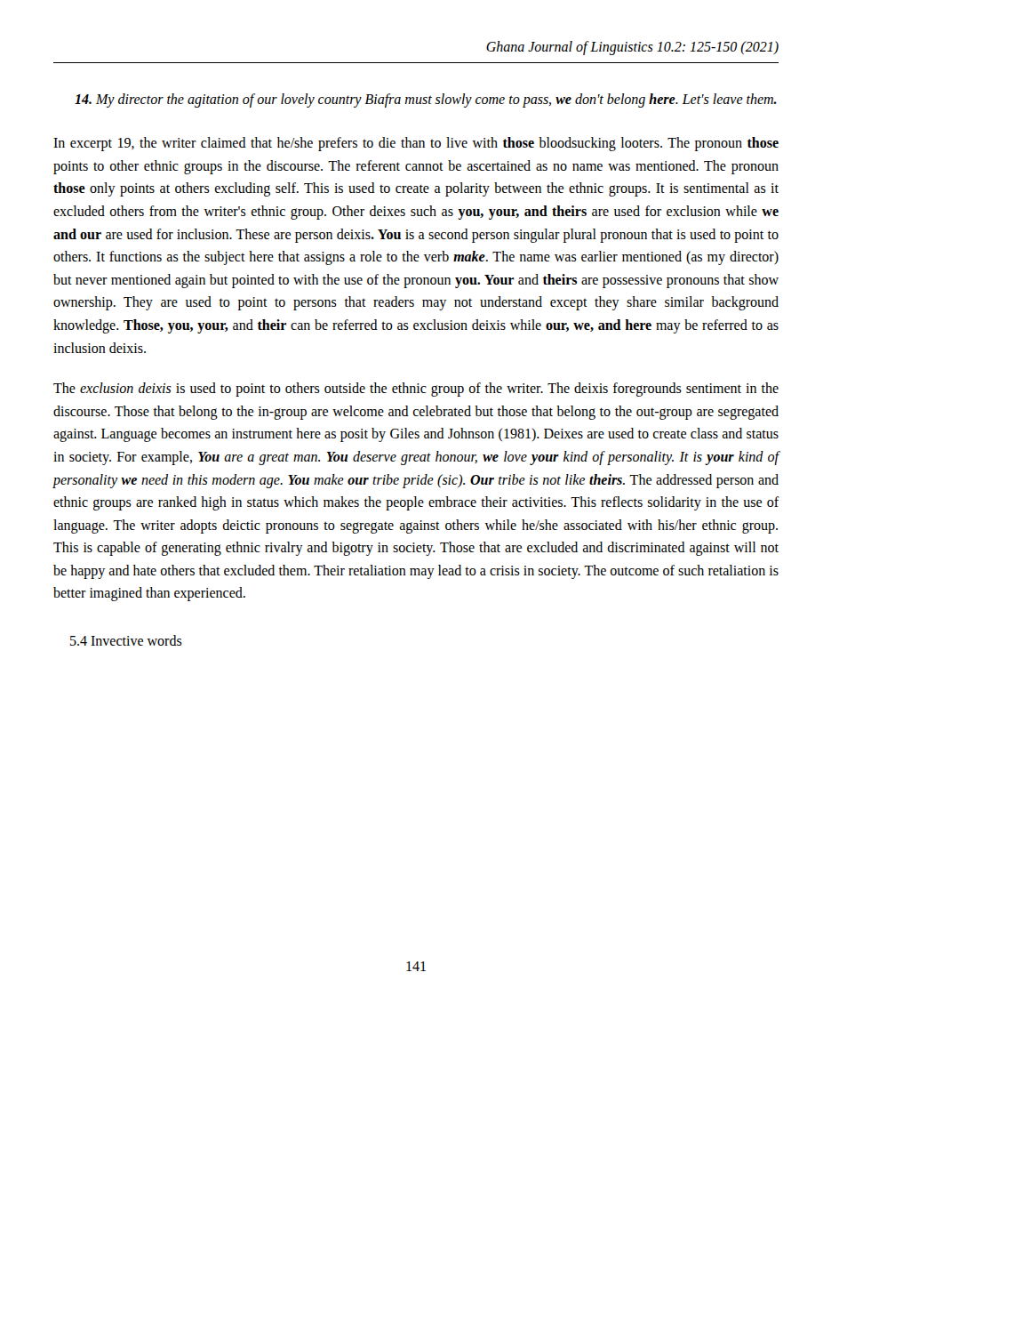Ghana Journal of Linguistics 10.2: 125-150 (2021)
14. My director the agitation of our lovely country Biafra must slowly come to pass, we don't belong here. Let's leave them.
In excerpt 19, the writer claimed that he/she prefers to die than to live with those bloodsucking looters. The pronoun those points to other ethnic groups in the discourse. The referent cannot be ascertained as no name was mentioned. The pronoun those only points at others excluding self. This is used to create a polarity between the ethnic groups. It is sentimental as it excluded others from the writer's ethnic group. Other deixes such as you, your, and theirs are used for exclusion while we and our are used for inclusion. These are person deixis. You is a second person singular plural pronoun that is used to point to others. It functions as the subject here that assigns a role to the verb make. The name was earlier mentioned (as my director) but never mentioned again but pointed to with the use of the pronoun you. Your and theirs are possessive pronouns that show ownership. They are used to point to persons that readers may not understand except they share similar background knowledge. Those, you, your, and their can be referred to as exclusion deixis while our, we, and here may be referred to as inclusion deixis.
The exclusion deixis is used to point to others outside the ethnic group of the writer. The deixis foregrounds sentiment in the discourse. Those that belong to the in-group are welcome and celebrated but those that belong to the out-group are segregated against. Language becomes an instrument here as posit by Giles and Johnson (1981). Deixes are used to create class and status in society. For example, You are a great man. You deserve great honour, we love your kind of personality. It is your kind of personality we need in this modern age. You make our tribe pride (sic). Our tribe is not like theirs. The addressed person and ethnic groups are ranked high in status which makes the people embrace their activities. This reflects solidarity in the use of language. The writer adopts deictic pronouns to segregate against others while he/she associated with his/her ethnic group. This is capable of generating ethnic rivalry and bigotry in society. Those that are excluded and discriminated against will not be happy and hate others that excluded them. Their retaliation may lead to a crisis in society. The outcome of such retaliation is better imagined than experienced.
5.4 Invective words
141